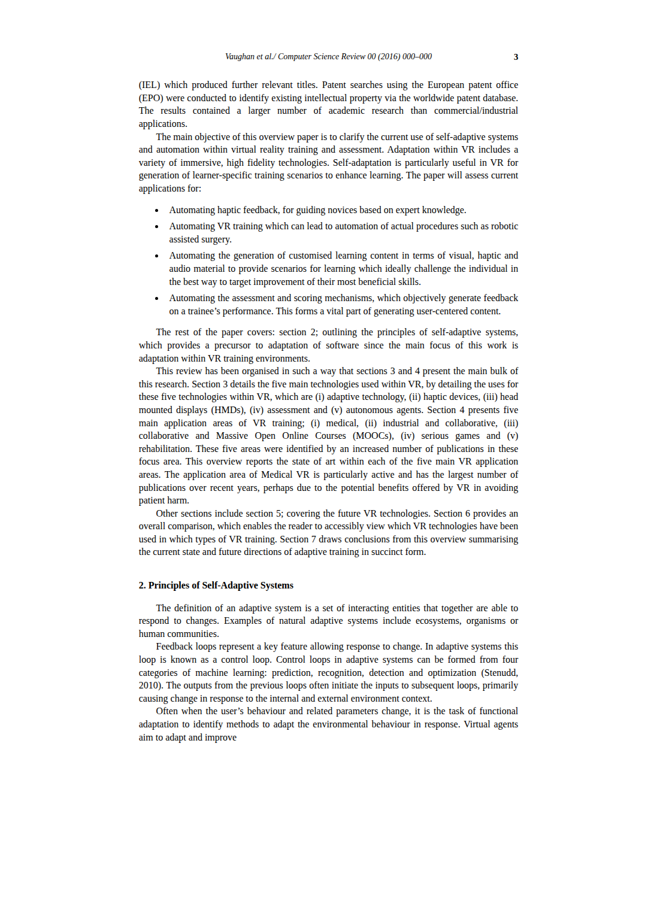Vaughan et al./ Computer Science Review 00 (2016) 000–000 3
(IEL) which produced further relevant titles. Patent searches using the European patent office (EPO) were conducted to identify existing intellectual property via the worldwide patent database. The results contained a larger number of academic research than commercial/industrial applications.
The main objective of this overview paper is to clarify the current use of self-adaptive systems and automation within virtual reality training and assessment. Adaptation within VR includes a variety of immersive, high fidelity technologies. Self-adaptation is particularly useful in VR for generation of learner-specific training scenarios to enhance learning. The paper will assess current applications for:
Automating haptic feedback, for guiding novices based on expert knowledge.
Automating VR training which can lead to automation of actual procedures such as robotic assisted surgery.
Automating the generation of customised learning content in terms of visual, haptic and audio material to provide scenarios for learning which ideally challenge the individual in the best way to target improvement of their most beneficial skills.
Automating the assessment and scoring mechanisms, which objectively generate feedback on a trainee’s performance. This forms a vital part of generating user-centered content.
The rest of the paper covers: section 2; outlining the principles of self-adaptive systems, which provides a precursor to adaptation of software since the main focus of this work is adaptation within VR training environments.
This review has been organised in such a way that sections 3 and 4 present the main bulk of this research. Section 3 details the five main technologies used within VR, by detailing the uses for these five technologies within VR, which are (i) adaptive technology, (ii) haptic devices, (iii) head mounted displays (HMDs), (iv) assessment and (v) autonomous agents. Section 4 presents five main application areas of VR training; (i) medical, (ii) industrial and collaborative, (iii) collaborative and Massive Open Online Courses (MOOCs), (iv) serious games and (v) rehabilitation. These five areas were identified by an increased number of publications in these focus area. This overview reports the state of art within each of the five main VR application areas. The application area of Medical VR is particularly active and has the largest number of publications over recent years, perhaps due to the potential benefits offered by VR in avoiding patient harm.
Other sections include section 5; covering the future VR technologies. Section 6 provides an overall comparison, which enables the reader to accessibly view which VR technologies have been used in which types of VR training. Section 7 draws conclusions from this overview summarising the current state and future directions of adaptive training in succinct form.
2. Principles of Self-Adaptive Systems
The definition of an adaptive system is a set of interacting entities that together are able to respond to changes. Examples of natural adaptive systems include ecosystems, organisms or human communities.
Feedback loops represent a key feature allowing response to change. In adaptive systems this loop is known as a control loop. Control loops in adaptive systems can be formed from four categories of machine learning: prediction, recognition, detection and optimization (Stenudd, 2010). The outputs from the previous loops often initiate the inputs to subsequent loops, primarily causing change in response to the internal and external environment context.
Often when the user’s behaviour and related parameters change, it is the task of functional adaptation to identify methods to adapt the environmental behaviour in response. Virtual agents aim to adapt and improve